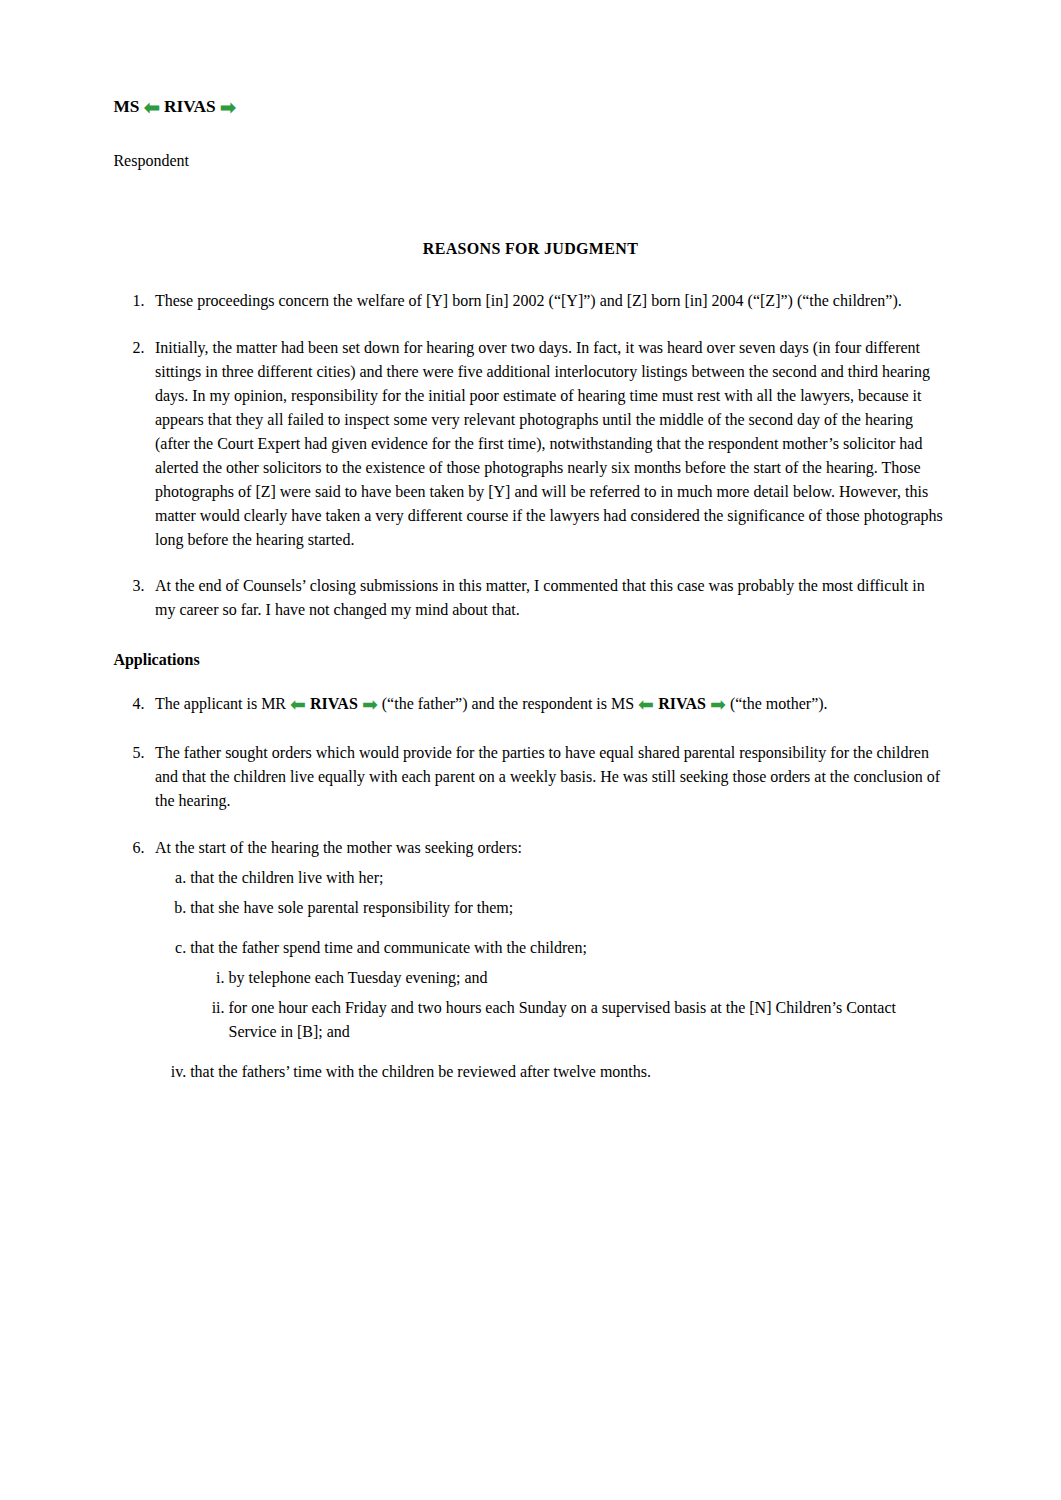MS ⬅ RIVAS ➡
Respondent
REASONS FOR JUDGMENT
These proceedings concern the welfare of [Y] born [in] 2002 (“[Y]”) and [Z] born [in] 2004 (“[Z]”) (“the children”).
Initially, the matter had been set down for hearing over two days. In fact, it was heard over seven days (in four different sittings in three different cities) and there were five additional interlocutory listings between the second and third hearing days. In my opinion, responsibility for the initial poor estimate of hearing time must rest with all the lawyers, because it appears that they all failed to inspect some very relevant photographs until the middle of the second day of the hearing (after the Court Expert had given evidence for the first time), notwithstanding that the respondent mother’s solicitor had alerted the other solicitors to the existence of those photographs nearly six months before the start of the hearing. Those photographs of [Z] were said to have been taken by [Y] and will be referred to in much more detail below. However, this matter would clearly have taken a very different course if the lawyers had considered the significance of those photographs long before the hearing started.
At the end of Counsels’ closing submissions in this matter, I commented that this case was probably the most difficult in my career so far. I have not changed my mind about that.
Applications
The applicant is MR ⬅ RIVAS ➡ (“the father”) and the respondent is MS ⬅ RIVAS ➡ (“the mother”).
The father sought orders which would provide for the parties to have equal shared parental responsibility for the children and that the children live equally with each parent on a weekly basis. He was still seeking those orders at the conclusion of the hearing.
At the start of the hearing the mother was seeking orders:
that the children live with her;
that she have sole parental responsibility for them;
that the father spend time and communicate with the children;
by telephone each Tuesday evening; and
for one hour each Friday and two hours each Sunday on a supervised basis at the [N] Children’s Contact Service in [B]; and
that the fathers’ time with the children be reviewed after twelve months.